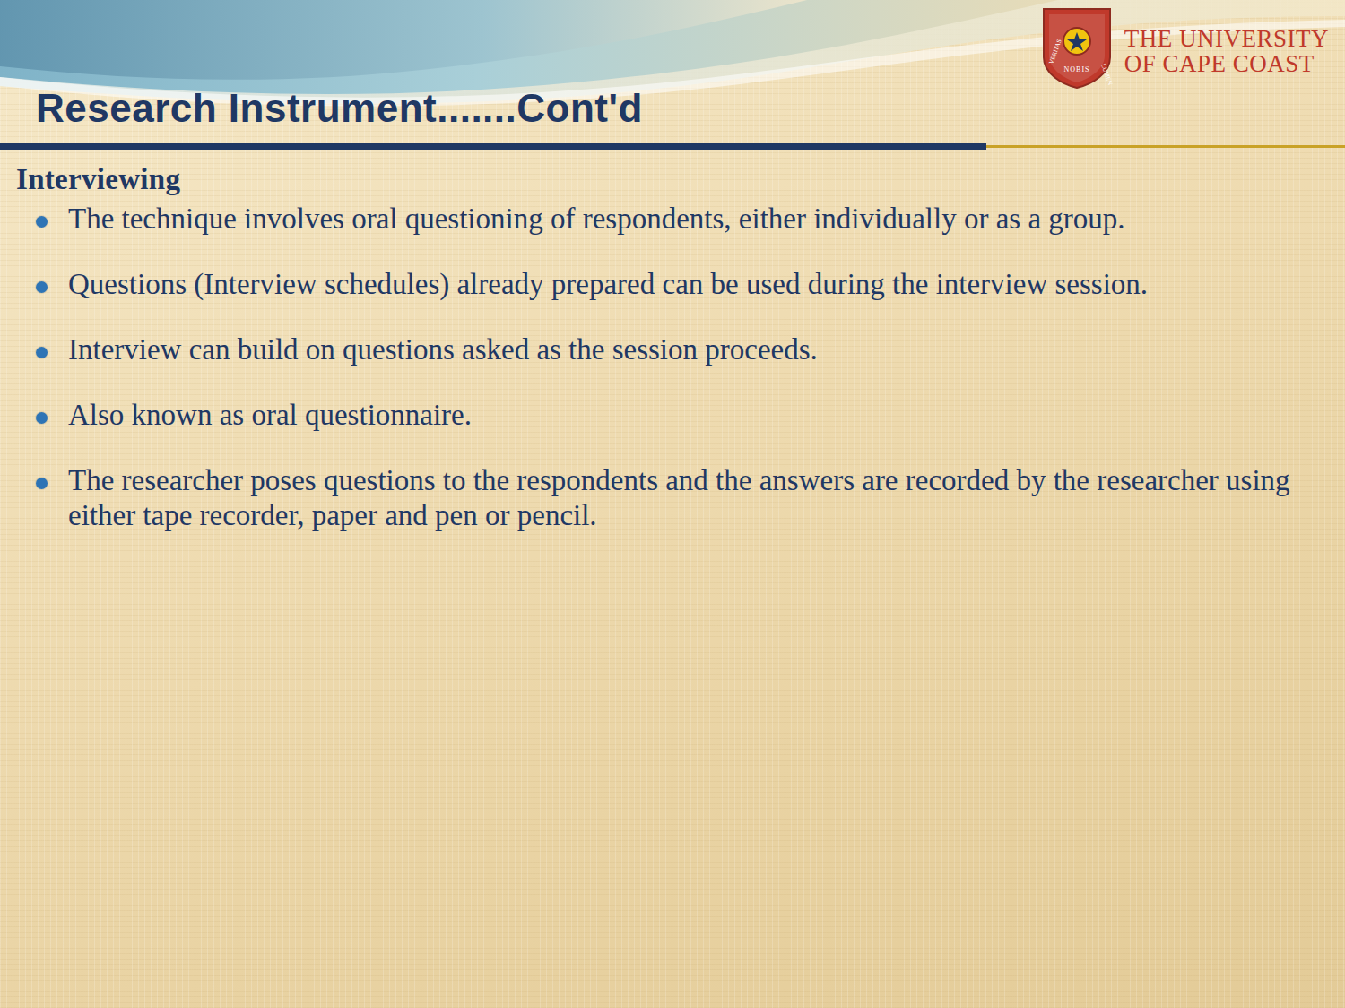NOBIS VERITAS LUMEN
THE UNIVERSITY OF CAPE COAST
Research Instrument.......Cont'd
Interviewing
The technique involves oral questioning of respondents, either individually or as a group.
Questions (Interview schedules) already prepared can be used during the interview session.
Interview can build on questions asked as the session proceeds.
Also known as oral questionnaire.
The researcher poses questions to the respondents and the answers are recorded by the researcher using either tape recorder, paper and pen or pencil.